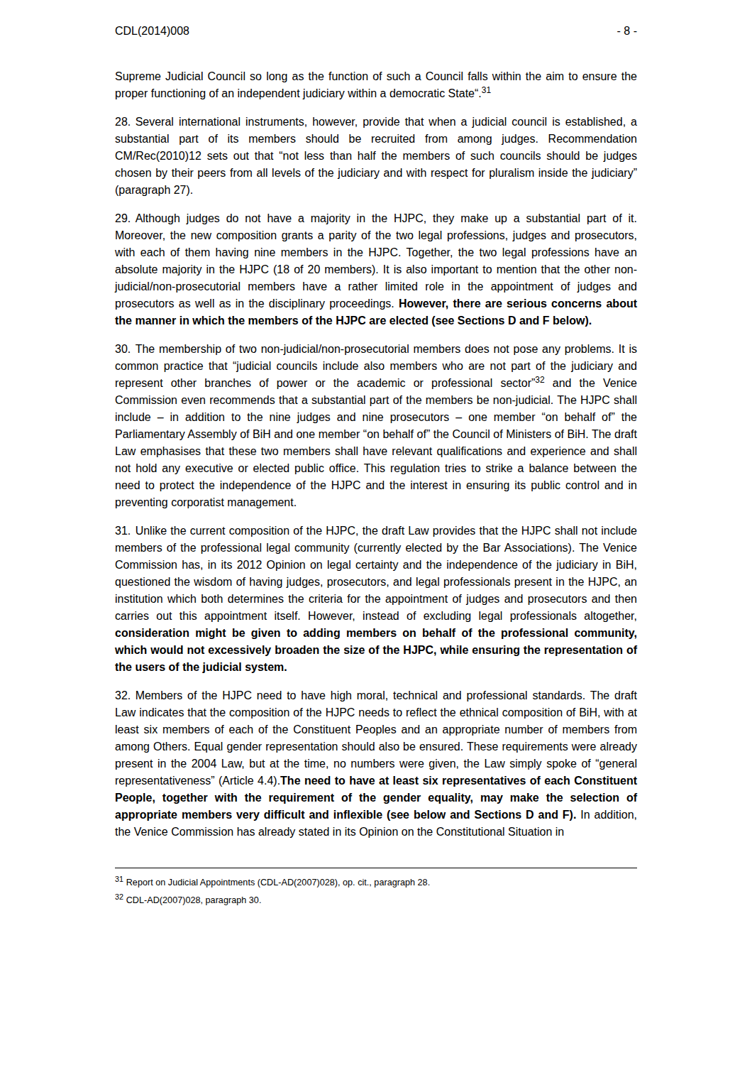CDL(2014)008 - 8 -
Supreme Judicial Council so long as the function of such a Council falls within the aim to ensure the proper functioning of an independent judiciary within a democratic State“.31
28. Several international instruments, however, provide that when a judicial council is established, a substantial part of its members should be recruited from among judges. Recommendation CM/Rec(2010)12 sets out that “not less than half the members of such councils should be judges chosen by their peers from all levels of the judiciary and with respect for pluralism inside the judiciary” (paragraph 27).
29. Although judges do not have a majority in the HJPC, they make up a substantial part of it. Moreover, the new composition grants a parity of the two legal professions, judges and prosecutors, with each of them having nine members in the HJPC. Together, the two legal professions have an absolute majority in the HJPC (18 of 20 members). It is also important to mention that the other non-judicial/non-prosecutorial members have a rather limited role in the appointment of judges and prosecutors as well as in the disciplinary proceedings. However, there are serious concerns about the manner in which the members of the HJPC are elected (see Sections D and F below).
30. The membership of two non-judicial/non-prosecutorial members does not pose any problems. It is common practice that “judicial councils include also members who are not part of the judiciary and represent other branches of power or the academic or professional sector”32 and the Venice Commission even recommends that a substantial part of the members be non-judicial. The HJPC shall include – in addition to the nine judges and nine prosecutors – one member “on behalf of” the Parliamentary Assembly of BiH and one member “on behalf of” the Council of Ministers of BiH. The draft Law emphasises that these two members shall have relevant qualifications and experience and shall not hold any executive or elected public office. This regulation tries to strike a balance between the need to protect the independence of the HJPC and the interest in ensuring its public control and in preventing corporatist management.
31. Unlike the current composition of the HJPC, the draft Law provides that the HJPC shall not include members of the professional legal community (currently elected by the Bar Associations). The Venice Commission has, in its 2012 Opinion on legal certainty and the independence of the judiciary in BiH, questioned the wisdom of having judges, prosecutors, and legal professionals present in the HJPC, an institution which both determines the criteria for the appointment of judges and prosecutors and then carries out this appointment itself. However, instead of excluding legal professionals altogether, consideration might be given to adding members on behalf of the professional community, which would not excessively broaden the size of the HJPC, while ensuring the representation of the users of the judicial system.
32. Members of the HJPC need to have high moral, technical and professional standards. The draft Law indicates that the composition of the HJPC needs to reflect the ethnical composition of BiH, with at least six members of each of the Constituent Peoples and an appropriate number of members from among Others. Equal gender representation should also be ensured. These requirements were already present in the 2004 Law, but at the time, no numbers were given, the Law simply spoke of “general representativeness” (Article 4.4).The need to have at least six representatives of each Constituent People, together with the requirement of the gender equality, may make the selection of appropriate members very difficult and inflexible (see below and Sections D and F). In addition, the Venice Commission has already stated in its Opinion on the Constitutional Situation in
31 Report on Judicial Appointments (CDL-AD(2007)028), op. cit., paragraph 28.
32 CDL-AD(2007)028, paragraph 30.